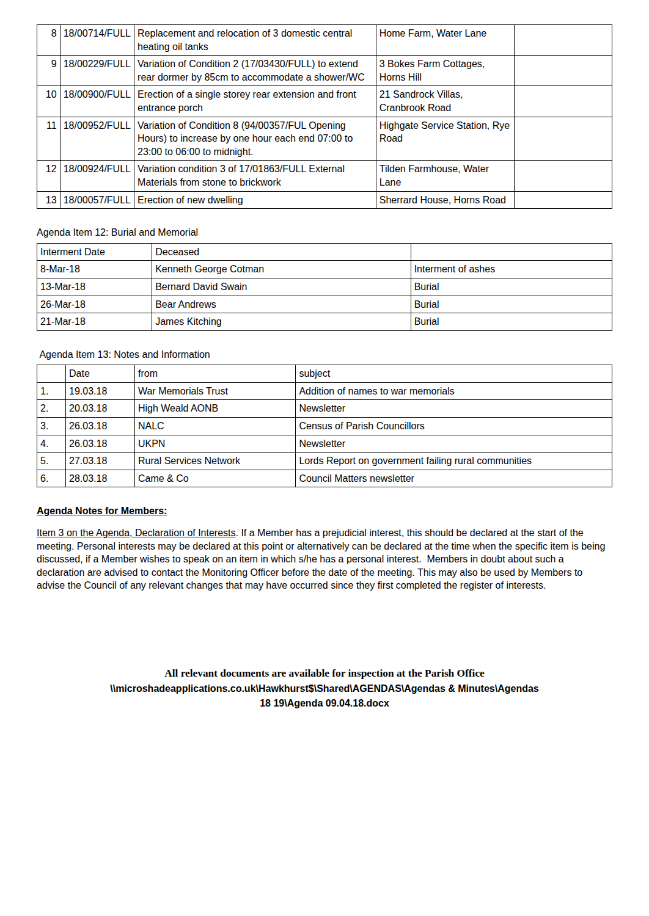| 8 | 18/00714/FULL | Replacement and relocation of 3 domestic central heating oil tanks | Home Farm, Water Lane | |
| 9 | 18/00229/FULL | Variation of Condition 2 (17/03430/FULL) to extend rear dormer by 85cm to accommodate a shower/WC | 3 Bokes Farm Cottages, Horns Hill | |
| 10 | 18/00900/FULL | Erection of a single storey rear extension and front entrance porch | 21 Sandrock Villas, Cranbrook Road | |
| 11 | 18/00952/FULL | Variation of Condition 8 (94/00357/FUL Opening Hours) to increase by one hour each end 07:00 to 23:00 to 06:00 to midnight. | Highgate Service Station, Rye Road | |
| 12 | 18/00924/FULL | Variation condition 3 of 17/01863/FULL External Materials from stone to brickwork | Tilden Farmhouse, Water Lane | |
| 13 | 18/00057/FULL | Erection of new dwelling | Sherrard House, Horns Road | |
Agenda Item 12: Burial and Memorial
| Interment Date | Deceased | |
| 8-Mar-18 | Kenneth George Cotman | Interment of ashes |
| 13-Mar-18 | Bernard David Swain | Burial |
| 26-Mar-18 | Bear Andrews | Burial |
| 21-Mar-18 | James Kitching | Burial |
Agenda Item 13: Notes and Information
| | Date | from | subject |
| 1. | 19.03.18 | War Memorials Trust | Addition of names to war memorials |
| 2. | 20.03.18 | High Weald AONB | Newsletter |
| 3. | 26.03.18 | NALC | Census of Parish Councillors |
| 4. | 26.03.18 | UKPN | Newsletter |
| 5. | 27.03.18 | Rural Services Network | Lords Report on government failing rural communities |
| 6. | 28.03.18 | Came & Co | Council Matters newsletter |
Agenda Notes for Members:
Item 3 on the Agenda, Declaration of Interests. If a Member has a prejudicial interest, this should be declared at the start of the meeting. Personal interests may be declared at this point or alternatively can be declared at the time when the specific item is being discussed, if a Member wishes to speak on an item in which s/he has a personal interest. Members in doubt about such a declaration are advised to contact the Monitoring Officer before the date of the meeting. This may also be used by Members to advise the Council of any relevant changes that may have occurred since they first completed the register of interests.
All relevant documents are available for inspection at the Parish Office
\\microshadeapplications.co.uk\Hawkhurst$\Shared\AGENDAS\Agendas & Minutes\Agendas
18 19\Agenda 09.04.18.docx